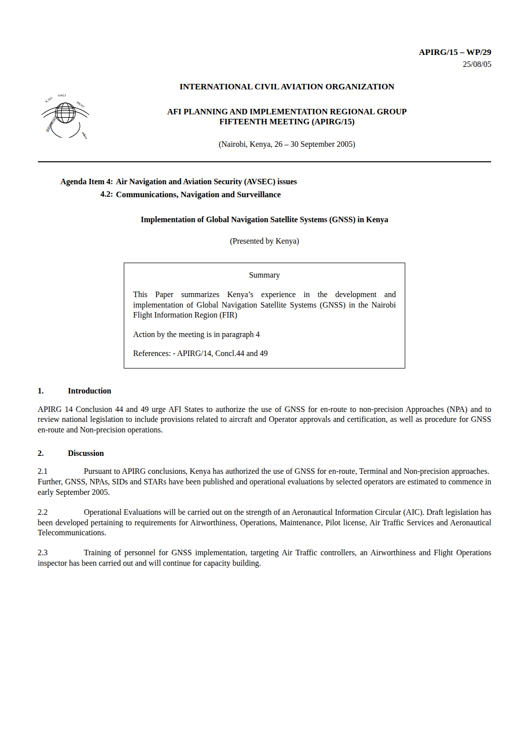APIRG/15 – WP/29
25/08/05
ICAO OACI ИКАО 国际民航组织 منظمة
INTERNATIONAL CIVIL AVIATION ORGANIZATION
AFI PLANNING AND IMPLEMENTATION REGIONAL GROUP
FIFTEENTH MEETING (APIRG/15)
(Nairobi, Kenya, 26 – 30 September 2005)
| Agenda Item 4: | Air Navigation and Aviation Security (AVSEC) issues |
| 4.2: | Communications, Navigation and Surveillance |
Implementation of Global Navigation Satellite Systems (GNSS) in Kenya
(Presented by Kenya)
Summary
This Paper summarizes Kenya’s experience in the development and implementation of Global Navigation Satellite Systems (GNSS) in the Nairobi Flight Information Region (FIR)
Action by the meeting is in paragraph 4
References: - APIRG/14, Concl.44 and 49
1. Introduction
APIRG 14 Conclusion 44 and 49 urge AFI States to authorize the use of GNSS for en-route to non-precision Approaches (NPA) and to review national legislation to include provisions related to aircraft and Operator approvals and certification, as well as procedure for GNSS en-route and Non-precision operations.
2. Discussion
2.1  Pursuant to APIRG conclusions, Kenya has authorized the use of GNSS for en-route, Terminal and Non-precision approaches. Further, GNSS, NPAs, SIDs and STARs have been published and operational evaluations by selected operators are estimated to commence in early September 2005.
2.2  Operational Evaluations will be carried out on the strength of an Aeronautical Information Circular (AIC). Draft legislation has been developed pertaining to requirements for Airworthiness, Operations, Maintenance, Pilot license, Air Traffic Services and Aeronautical Telecommunications.
2.3  Training of personnel for GNSS implementation, targeting Air Traffic controllers, an Airworthiness and Flight Operations inspector has been carried out and will continue for capacity building.